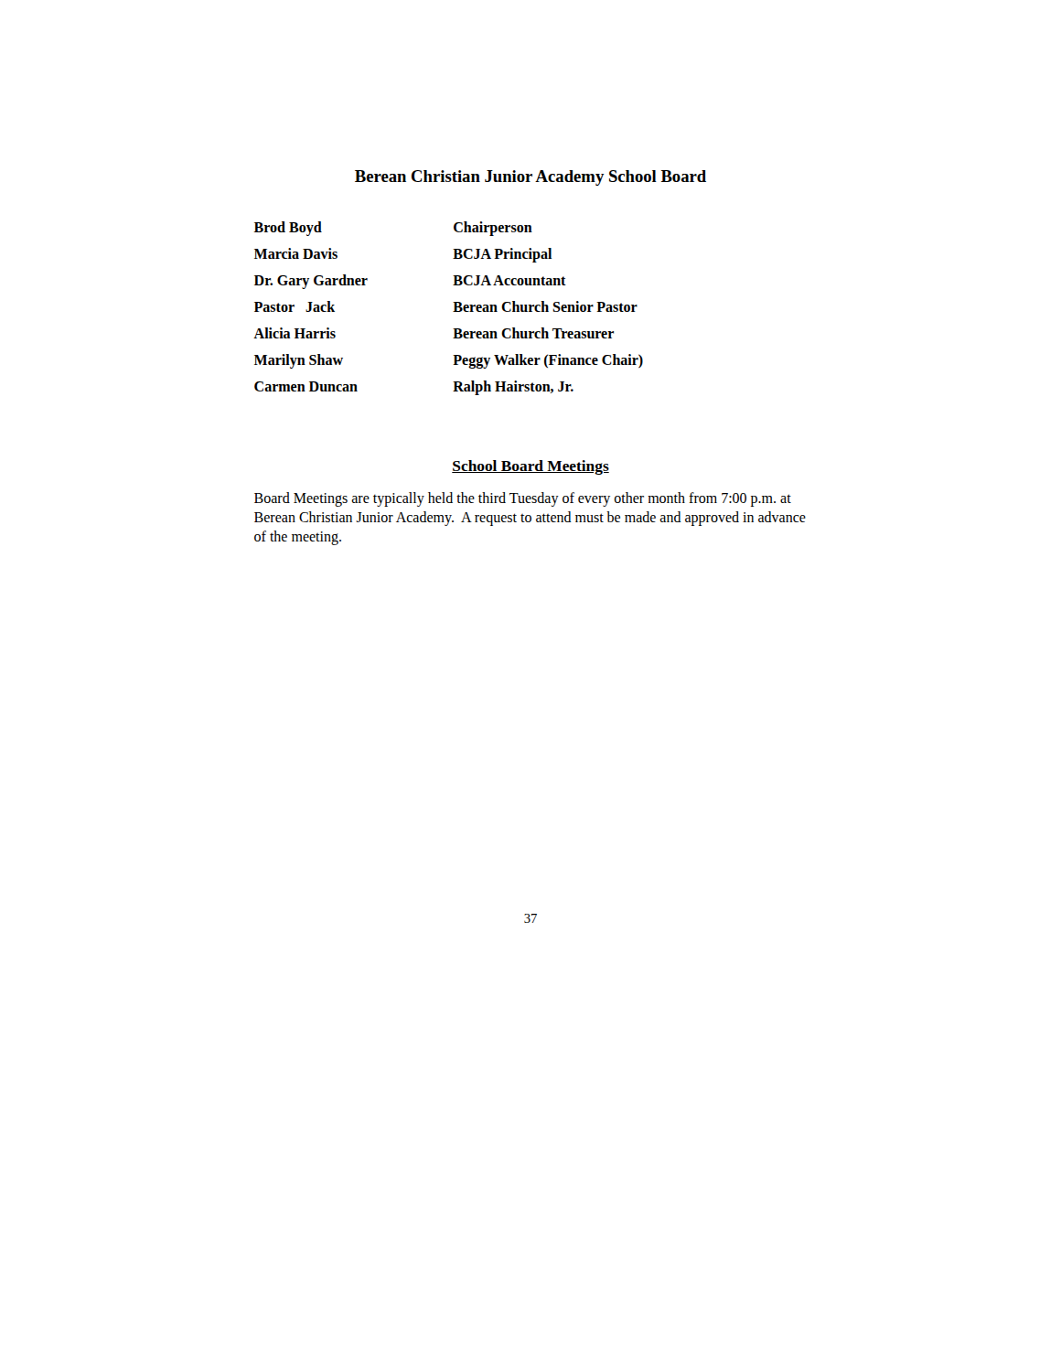Berean Christian Junior Academy School Board
| Brod Boyd | Chairperson |
| Marcia Davis | BCJA Principal |
| Dr. Gary Gardner | BCJA Accountant |
| Pastor Jack | Berean Church Senior Pastor |
| Alicia Harris | Berean Church Treasurer |
| Marilyn Shaw | Peggy Walker (Finance Chair) |
| Carmen Duncan | Ralph Hairston, Jr. |
School Board Meetings
Board Meetings are typically held the third Tuesday of every other month from 7:00 p.m. at Berean Christian Junior Academy. A request to attend must be made and approved in advance of the meeting.
37